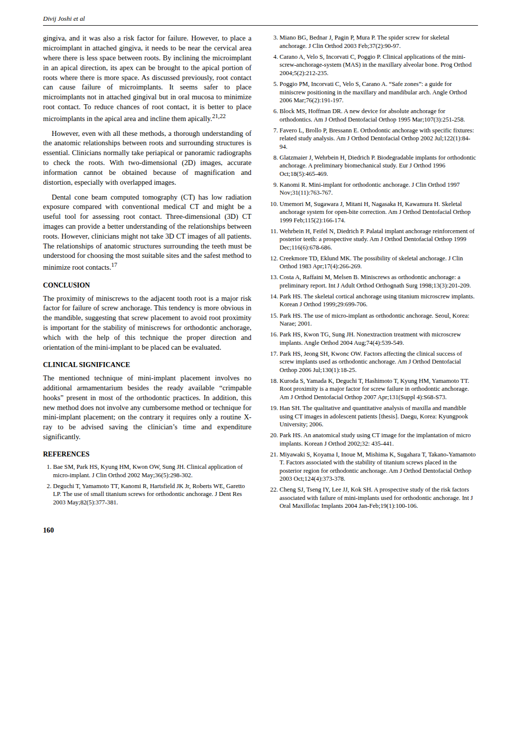Divij Joshi et al
gingiva, and it was also a risk factor for failure. However, to place a microimplant in attached gingiva, it needs to be near the cervical area where there is less space between roots. By inclining the microimplant in an apical direction, its apex can be brought to the apical portion of roots where there is more space. As discussed previously, root contact can cause failure of microimplants. It seems safer to place microimplants not in attached gingival but in oral mucosa to minimize root contact. To reduce chances of root contact, it is better to place microimplants in the apical area and incline them apically.21,22
However, even with all these methods, a thorough understanding of the anatomic relationships between roots and surrounding structures is essential. Clinicians normally take periapical or panoramic radiographs to check the roots. With two-dimensional (2D) images, accurate information cannot be obtained because of magnification and distortion, especially with overlapped images.
Dental cone beam computed tomography (CT) has low radiation exposure compared with conventional medical CT and might be a useful tool for assessing root contact. Three-dimensional (3D) CT images can provide a better understanding of the relationships between roots. However, clinicians might not take 3D CT images of all patients. The relationships of anatomic structures surrounding the teeth must be understood for choosing the most suitable sites and the safest method to minimize root contacts.17
Conclusion
The proximity of miniscrews to the adjacent tooth root is a major risk factor for failure of screw anchorage. This tendency is more obvious in the mandible, suggesting that screw placement to avoid root proximity is important for the stability of miniscrews for orthodontic anchorage, which with the help of this technique the proper direction and orientation of the mini-implant to be placed can be evaluated.
Clinical Significance
The mentioned technique of mini-implant placement involves no additional armamentarium besides the ready available “crimpable hooks” present in most of the orthodontic practices. In addition, this new method does not involve any cumbersome method or technique for mini-implant placement; on the contrary it requires only a routine X-ray to be advised saving the clinician’s time and expenditure significantly.
References
Bae SM, Park HS, Kyung HM, Kwon OW, Sung JH. Clinical application of micro-implant. J Clin Orthod 2002 May;36(5):298-302.
Deguchi T, Yamamoto TT, Kanomi R, Hartsfield JK Jr, Roberts WE, Garetto LP. The use of small titanium screws for orthodontic anchorage. J Dent Res 2003 May;82(5):377-381.
Miano BG, Bednar J, Pagin P, Mura P. The spider screw for skeletal anchorage. J Clin Orthod 2003 Feb;37(2):90-97.
Carano A, Velo S, Incorvati C, Poggio P. Clinical applications of the mini-screw-anchorage-system (MAS) in the maxillary alveolar bone. Prog Orthod 2004;5(2):212-235.
Poggio PM, Incorvati C, Velo S, Carano A. “Safe zones”: a guide for miniscrew positioning in the maxillary and mandibular arch. Angle Orthod 2006 Mar;76(2):191-197.
Block MS, Hoffman DR. A new device for absolute anchorage for orthodontics. Am J Orthod Dentofacial Orthop 1995 Mar;107(3):251-258.
Favero L, Brollo P, Bressann E. Orthodontic anchorage with specific fixtures: related study analysis. Am J Orthod Dentofacial Orthop 2002 Jul;122(1):84-94.
Glatzmaier J, Wehrbein H, Diedrich P. Biodegradable implants for orthodontic anchorage. A preliminary biomechanical study. Eur J Orthod 1996 Oct;18(5):465-469.
Kanomi R. Mini-implant for orthodontic anchorage. J Clin Orthod 1997 Nov;31(11):763-767.
Umemori M, Sugawara J, Mitani H, Nagasaka H, Kawamura H. Skeletal anchorage system for open-bite correction. Am J Orthod Dentofacial Orthop 1999 Feb;115(2):166-174.
Wehrbein H, Feifel N, Diedrich P. Palatal implant anchorage reinforcement of posterior teeth: a prospective study. Am J Orthod Dentofacial Orthop 1999 Dec;116(6):678-686.
Creekmore TD, Eklund MK. The possibility of skeletal anchorage. J Clin Orthod 1983 Apr;17(4):266-269.
Costa A, Raffaini M, Melsen B. Miniscrews as orthodontic anchorage: a preliminary report. Int J Adult Orthod Orthognath Surg 1998;13(3):201-209.
Park HS. The skeletal cortical anchorage using titanium microscrew implants. Korean J Orthod 1999;29:699-706.
Park HS. The use of micro-implant as orthodontic anchorage. Seoul, Korea: Narae; 2001.
Park HS, Kwon TG, Sung JH. Nonextraction treatment with microscrew implants. Angle Orthod 2004 Aug;74(4):539-549.
Park HS, Jeong SH, Kwonc OW. Factors affecting the clinical success of screw implants used as orthodontic anchorage. Am J Orthod Dentofacial Orthop 2006 Jul;130(1):18-25.
Kuroda S, Yamada K, Deguchi T, Hashimoto T, Kyung HM, Yamamoto TT. Root proximity is a major factor for screw failure in orthodontic anchorage. Am J Orthod Dentofacial Orthop 2007 Apr;131(Suppl 4):S68-S73.
Han SH. The qualitative and quantitative analysis of maxilla and mandible using CT images in adolescent patients [thesis]. Daegu, Korea: Kyungpook University; 2006.
Park HS. An anatomical study using CT image for the implantation of micro implants. Korean J Orthod 2002;32: 435-441.
Miyawaki S, Koyama I, Inoue M, Mishima K, Sugahara T, Takano-Yamamoto T. Factors associated with the stability of titanium screws placed in the posterior region for orthodontic anchorage. Am J Orthod Dentofacial Orthop 2003 Oct;124(4):373-378.
Cheng SJ, Tseng IY, Lee JJ, Kok SH. A prospective study of the risk factors associated with failure of mini-implants used for orthodontic anchorage. Int J Oral Maxillofac Implants 2004 Jan-Feb;19(1):100-106.
160